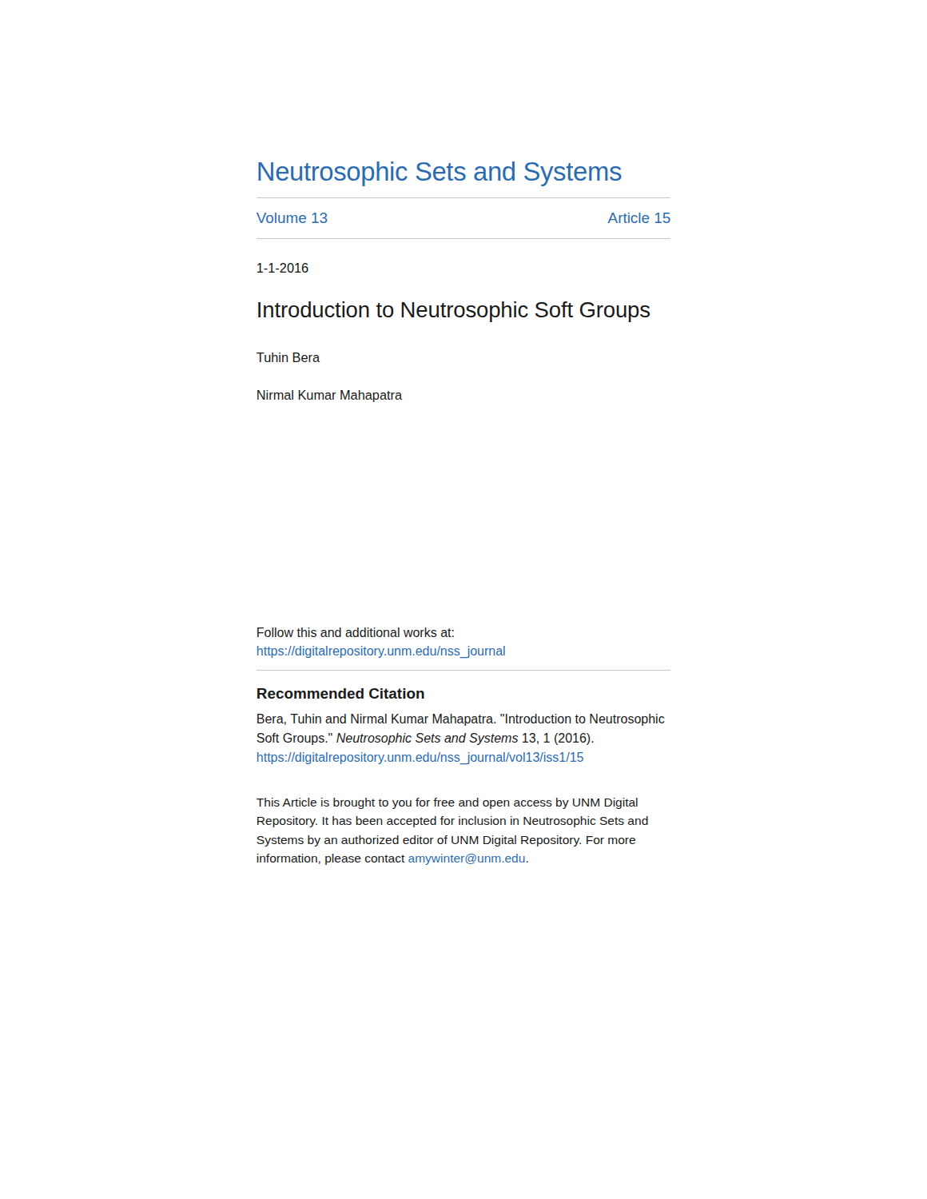Neutrosophic Sets and Systems
Volume 13 Article 15
1-1-2016
Introduction to Neutrosophic Soft Groups
Tuhin Bera
Nirmal Kumar Mahapatra
Follow this and additional works at: https://digitalrepository.unm.edu/nss_journal
Recommended Citation
Bera, Tuhin and Nirmal Kumar Mahapatra. "Introduction to Neutrosophic Soft Groups." Neutrosophic Sets and Systems 13, 1 (2016). https://digitalrepository.unm.edu/nss_journal/vol13/iss1/15
This Article is brought to you for free and open access by UNM Digital Repository. It has been accepted for inclusion in Neutrosophic Sets and Systems by an authorized editor of UNM Digital Repository. For more information, please contact amywinter@unm.edu.